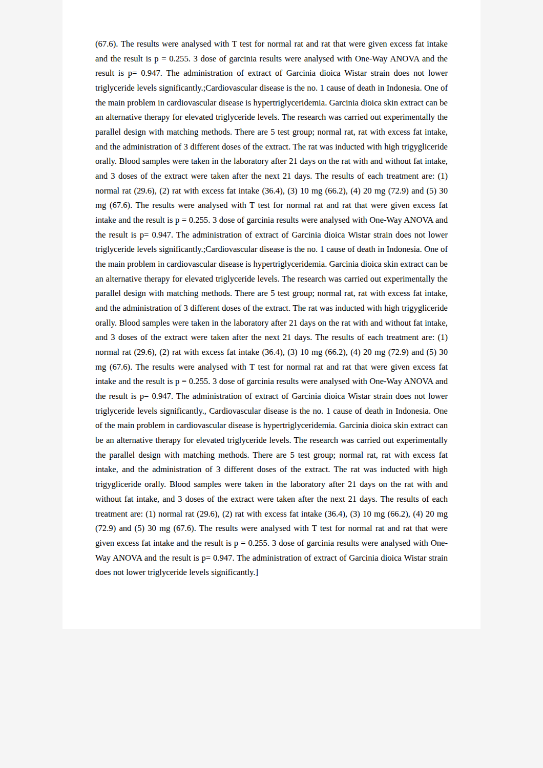(67.6). The results were analysed with T test for normal rat and rat that were given excess fat intake and the result is p = 0.255. 3 dose of garcinia results were analysed with One-Way ANOVA and the result is p= 0.947. The administration of extract of Garcinia dioica Wistar strain does not lower triglyceride levels significantly.;Cardiovascular disease is the no. 1 cause of death in Indonesia. One of the main problem in cardiovascular disease is hypertriglyceridemia. Garcinia dioica skin extract can be an alternative therapy for elevated triglyceride levels. The research was carried out experimentally the parallel design with matching methods. There are 5 test group; normal rat, rat with excess fat intake, and the administration of 3 different doses of the extract. The rat was inducted with high trigygliceride orally. Blood samples were taken in the laboratory after 21 days on the rat with and without fat intake, and 3 doses of the extract were taken after the next 21 days. The results of each treatment are: (1) normal rat (29.6), (2) rat with excess fat intake (36.4), (3) 10 mg (66.2), (4) 20 mg (72.9) and (5) 30 mg (67.6). The results were analysed with T test for normal rat and rat that were given excess fat intake and the result is p = 0.255. 3 dose of garcinia results were analysed with One-Way ANOVA and the result is p= 0.947. The administration of extract of Garcinia dioica Wistar strain does not lower triglyceride levels significantly.;Cardiovascular disease is the no. 1 cause of death in Indonesia. One of the main problem in cardiovascular disease is hypertriglyceridemia. Garcinia dioica skin extract can be an alternative therapy for elevated triglyceride levels. The research was carried out experimentally the parallel design with matching methods. There are 5 test group; normal rat, rat with excess fat intake, and the administration of 3 different doses of the extract. The rat was inducted with high trigygliceride orally. Blood samples were taken in the laboratory after 21 days on the rat with and without fat intake, and 3 doses of the extract were taken after the next 21 days. The results of each treatment are: (1) normal rat (29.6), (2) rat with excess fat intake (36.4), (3) 10 mg (66.2), (4) 20 mg (72.9) and (5) 30 mg (67.6). The results were analysed with T test for normal rat and rat that were given excess fat intake and the result is p = 0.255. 3 dose of garcinia results were analysed with One-Way ANOVA and the result is p= 0.947. The administration of extract of Garcinia dioica Wistar strain does not lower triglyceride levels significantly., Cardiovascular disease is the no. 1 cause of death in Indonesia. One of the main problem in cardiovascular disease is hypertriglyceridemia. Garcinia dioica skin extract can be an alternative therapy for elevated triglyceride levels. The research was carried out experimentally the parallel design with matching methods. There are 5 test group; normal rat, rat with excess fat intake, and the administration of 3 different doses of the extract. The rat was inducted with high trigygliceride orally. Blood samples were taken in the laboratory after 21 days on the rat with and without fat intake, and 3 doses of the extract were taken after the next 21 days. The results of each treatment are: (1) normal rat (29.6), (2) rat with excess fat intake (36.4), (3) 10 mg (66.2), (4) 20 mg (72.9) and (5) 30 mg (67.6). The results were analysed with T test for normal rat and rat that were given excess fat intake and the result is p = 0.255. 3 dose of garcinia results were analysed with One-Way ANOVA and the result is p= 0.947. The administration of extract of Garcinia dioica Wistar strain does not lower triglyceride levels significantly.]